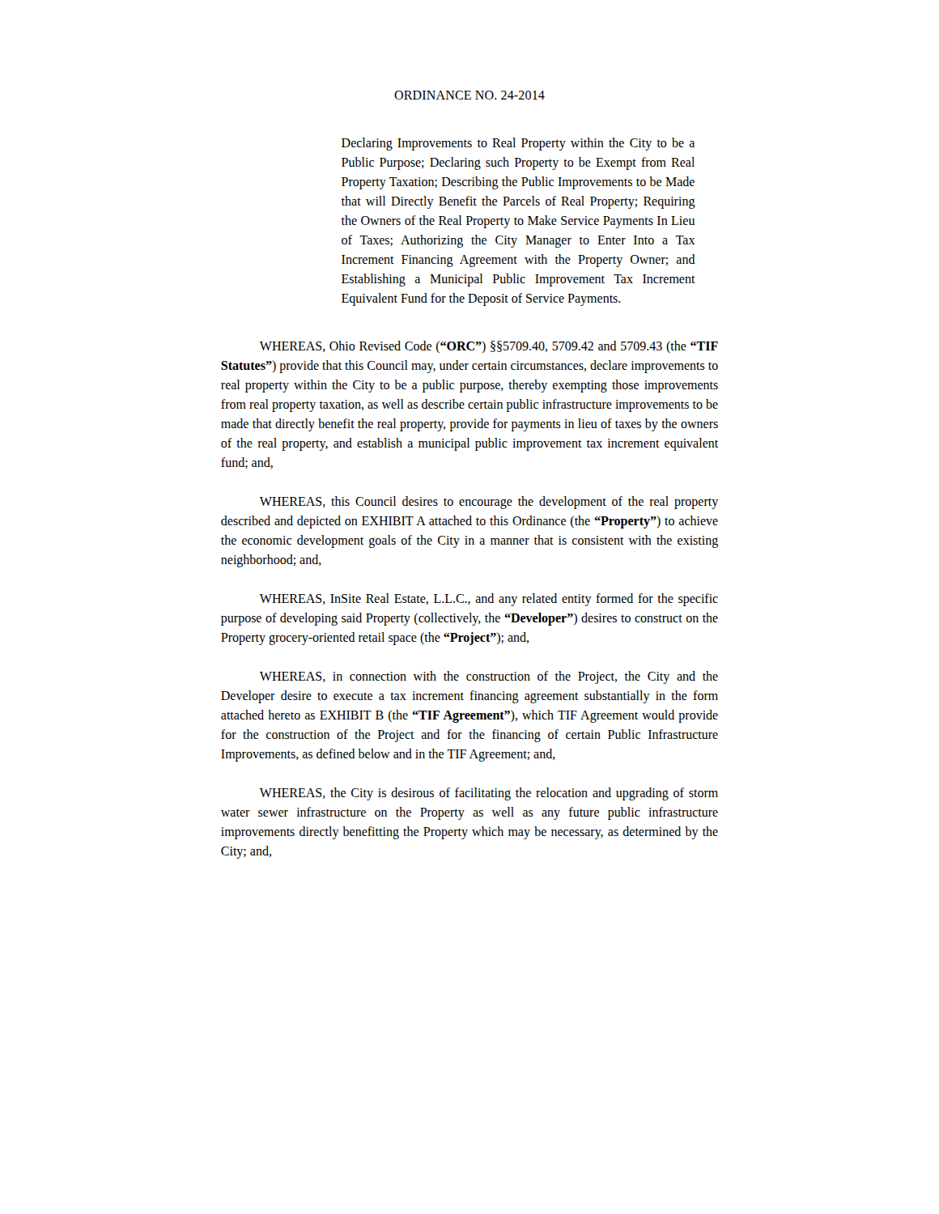ORDINANCE NO. 24-2014
Declaring Improvements to Real Property within the City to be a Public Purpose; Declaring such Property to be Exempt from Real Property Taxation; Describing the Public Improvements to be Made that will Directly Benefit the Parcels of Real Property; Requiring the Owners of the Real Property to Make Service Payments In Lieu of Taxes; Authorizing the City Manager to Enter Into a Tax Increment Financing Agreement with the Property Owner; and Establishing a Municipal Public Improvement Tax Increment Equivalent Fund for the Deposit of Service Payments.
WHEREAS, Ohio Revised Code (“ORC”) §§5709.40, 5709.42 and 5709.43 (the “TIF Statutes”) provide that this Council may, under certain circumstances, declare improvements to real property within the City to be a public purpose, thereby exempting those improvements from real property taxation, as well as describe certain public infrastructure improvements to be made that directly benefit the real property, provide for payments in lieu of taxes by the owners of the real property, and establish a municipal public improvement tax increment equivalent fund; and,
WHEREAS, this Council desires to encourage the development of the real property described and depicted on EXHIBIT A attached to this Ordinance (the “Property”) to achieve the economic development goals of the City in a manner that is consistent with the existing neighborhood; and,
WHEREAS, InSite Real Estate, L.L.C., and any related entity formed for the specific purpose of developing said Property (collectively, the “Developer”) desires to construct on the Property grocery-oriented retail space (the “Project”); and,
WHEREAS, in connection with the construction of the Project, the City and the Developer desire to execute a tax increment financing agreement substantially in the form attached hereto as EXHIBIT B (the “TIF Agreement”), which TIF Agreement would provide for the construction of the Project and for the financing of certain Public Infrastructure Improvements, as defined below and in the TIF Agreement; and,
WHEREAS, the City is desirous of facilitating the relocation and upgrading of storm water sewer infrastructure on the Property as well as any future public infrastructure improvements directly benefitting the Property which may be necessary, as determined by the City; and,